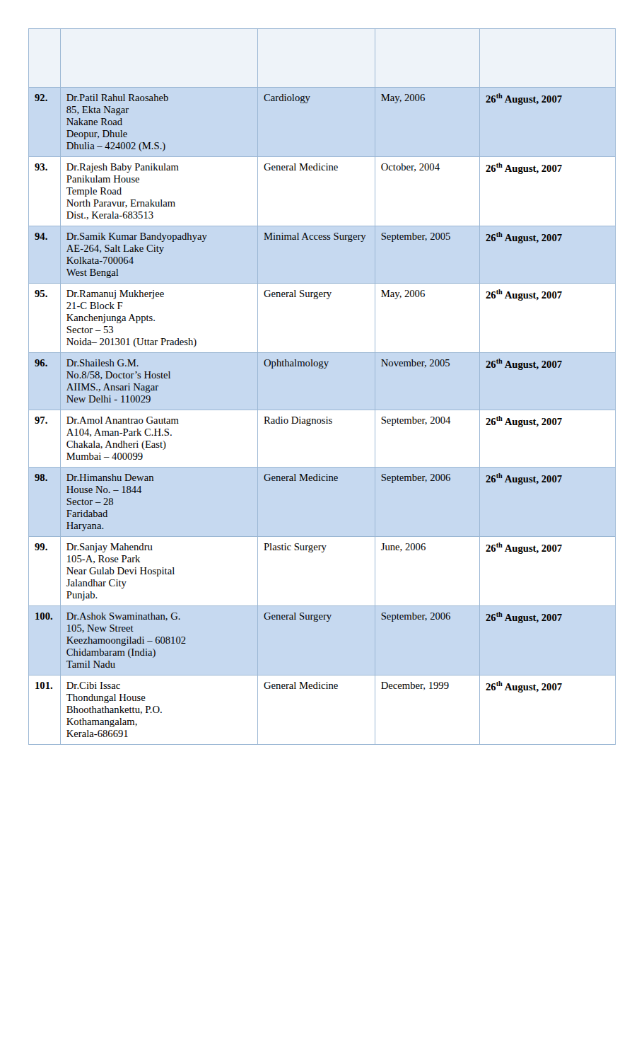| 92. | Dr.Patil Rahul Raosaheb 85, Ekta Nagar Nakane Road Deopur, Dhule Dhulia – 424002 (M.S.) | Cardiology | May, 2006 | 26 th August, 2007 |
| 93. | Dr.Rajesh Baby Panikulam Panikulam House Temple Road North Paravur, Ernakulam Dist., Kerala-683513 | General Medicine | October, 2004 | 26 th August, 2007 |
| 94. | Dr.Samik Kumar Bandyopadhyay AE-264, Salt Lake City Kolkata-700064 West Bengal | Minimal Access Surgery | September, 2005 | 26 th August, 2007 |
| 95. | Dr.Ramanuj Mukherjee 21-C Block F Kanchenjunga Appts. Sector – 53 Noida– 201301 (Uttar Pradesh) | General Surgery | May, 2006 | 26 th August, 2007 |
| 96. | Dr.Shailesh G.M. No.8/58, Doctor’s Hostel AIIMS., Ansari Nagar New Delhi - 110029 | Ophthalmology | November, 2005 | 26 th August, 2007 |
| 97. | Dr.Amol Anantrao Gautam A104, Aman-Park C.H.S. Chakala, Andheri (East) Mumbai – 400099 | Radio Diagnosis | September, 2004 | 26 th August, 2007 |
| 98. | Dr.Himanshu Dewan House No. – 1844 Sector – 28 Faridabad Haryana. | General Medicine | September, 2006 | 26 th August, 2007 |
| 99. | Dr.Sanjay Mahendru 105-A, Rose Park Near Gulab Devi Hospital Jalandhar City Punjab. | Plastic Surgery | June, 2006 | 26 th August, 2007 |
| 100. | Dr.Ashok Swaminathan, G. 105, New Street Keezhamoongiladi – 608102 Chidambaram (India) Tamil Nadu | General Surgery | September, 2006 | 26 th August, 2007 |
| 101. | Dr.Cibi Issac Thondungal House Bhoothathankettu, P.O. Kothamangalam, Kerala-686691 | General Medicine | December, 1999 | 26 th August, 2007 |